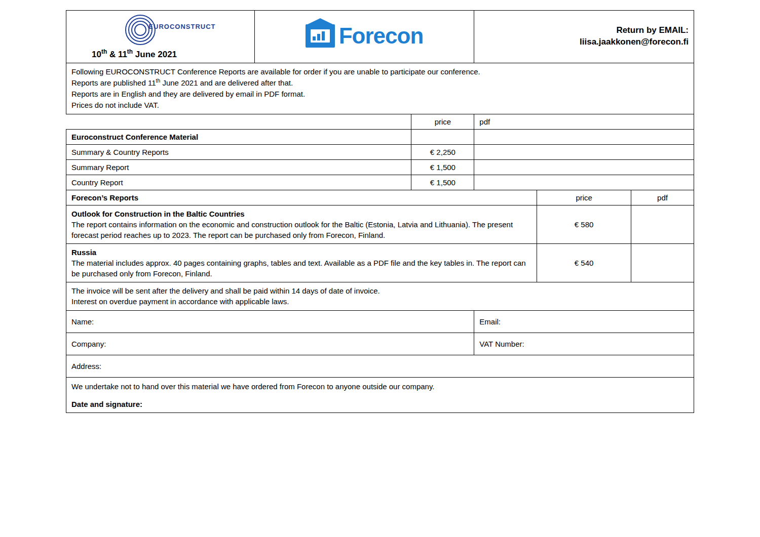| EUROCONSTRUCT 10 th & 11 th June 2021 | Forecon | Return by EMAIL: liisa.jaakkonen@forecon.fi |
| Following EUROCONSTRUCT Conference Reports are available for order if you are unable to participate our conference. Reports are published 11 th June 2021 and are delivered after that. Reports are in English and they are delivered by email in PDF format. Prices do not include VAT. |
| | price | pdf |
| Euroconstruct Conference Material | | |
| Summary & Country Reports | € 2,250 | |
| Summary Report | € 1,500 | |
| Country Report | € 1,500 | |
| Forecon’s Reports | price | pdf |
| Outlook for Construction in the Baltic Countries The report contains information on the economic and construction outlook for the Baltic (Estonia, Latvia and Lithuania). The present forecast period reaches up to 2023. The report can be purchased only from Forecon, Finland. | € 580 | |
| Russia The material includes approx. 40 pages containing graphs, tables and text. Available as a PDF file and the key tables in. The report can be purchased only from Forecon, Finland. | € 540 | |
| The invoice will be sent after the delivery and shall be paid within 14 days of date of invoice. Interest on overdue payment in accordance with applicable laws. |
| Name: | Email: |
| Company: | VAT Number: |
| Address: |
| We undertake not to hand over this material we have ordered from Forecon to anyone outside our company. Date and signature: |